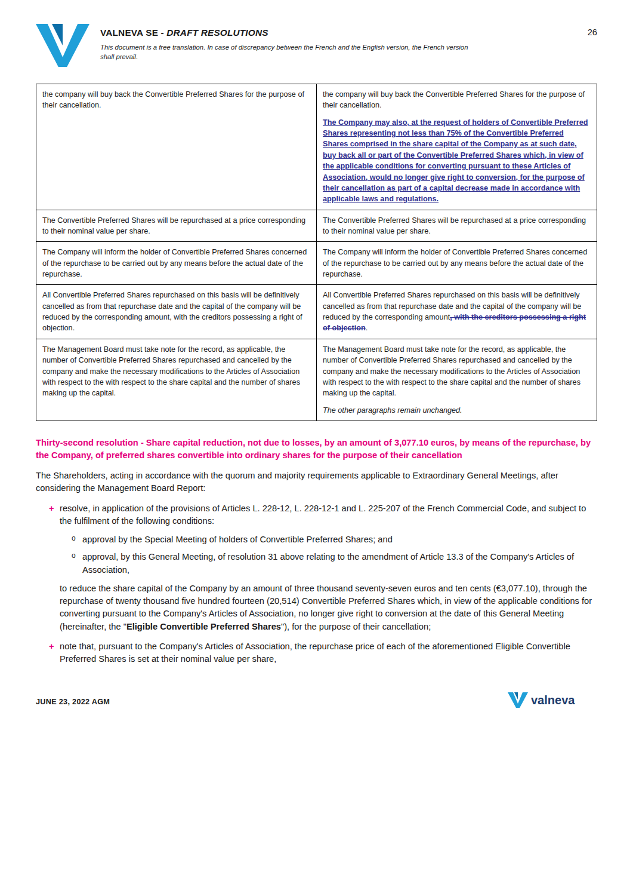VALNEVA SE - DRAFT RESOLUTIONS
This document is a free translation. In case of discrepancy between the French and the English version, the French version shall prevail.
26
| the company will buy back the Convertible Preferred Shares for the purpose of their cancellation. | the company will buy back the Convertible Preferred Shares for the purpose of their cancellation. The Company may also, at the request of holders of Convertible Preferred Shares representing not less than 75% of the Convertible Preferred Shares comprised in the share capital of the Company as at such date, buy back all or part of the Convertible Preferred Shares which, in view of the applicable conditions for converting pursuant to these Articles of Association, would no longer give right to conversion, for the purpose of their cancellation as part of a capital decrease made in accordance with applicable laws and regulations. |
| The Convertible Preferred Shares will be repurchased at a price corresponding to their nominal value per share. | The Convertible Preferred Shares will be repurchased at a price corresponding to their nominal value per share. |
| The Company will inform the holder of Convertible Preferred Shares concerned of the repurchase to be carried out by any means before the actual date of the repurchase. | The Company will inform the holder of Convertible Preferred Shares concerned of the repurchase to be carried out by any means before the actual date of the repurchase. |
| All Convertible Preferred Shares repurchased on this basis will be definitively cancelled as from that repurchase date and the capital of the company will be reduced by the corresponding amount, with the creditors possessing a right of objection. | All Convertible Preferred Shares repurchased on this basis will be definitively cancelled as from that repurchase date and the capital of the company will be reduced by the corresponding amount , with the creditors possessing a right of objection . |
| The Management Board must take note for the record, as applicable, the number of Convertible Preferred Shares repurchased and cancelled by the company and make the necessary modifications to the Articles of Association with respect to the with respect to the share capital and the number of shares making up the capital. | The Management Board must take note for the record, as applicable, the number of Convertible Preferred Shares repurchased and cancelled by the company and make the necessary modifications to the Articles of Association with respect to the with respect to the share capital and the number of shares making up the capital. The other paragraphs remain unchanged. |
Thirty-second resolution - Share capital reduction, not due to losses, by an amount of 3,077.10 euros, by means of the repurchase, by the Company, of preferred shares convertible into ordinary shares for the purpose of their cancellation
The Shareholders, acting in accordance with the quorum and majority requirements applicable to Extraordinary General Meetings, after considering the Management Board Report:
resolve, in application of the provisions of Articles L. 228-12, L. 228-12-1 and L. 225-207 of the French Commercial Code, and subject to the fulfilment of the following conditions:
approval by the Special Meeting of holders of Convertible Preferred Shares; and
approval, by this General Meeting, of resolution 31 above relating to the amendment of Article 13.3 of the Company's Articles of Association,
to reduce the share capital of the Company by an amount of three thousand seventy-seven euros and ten cents (€3,077.10), through the repurchase of twenty thousand five hundred fourteen (20,514) Convertible Preferred Shares which, in view of the applicable conditions for converting pursuant to the Company's Articles of Association, no longer give right to conversion at the date of this General Meeting (hereinafter, the "Eligible Convertible Preferred Shares"), for the purpose of their cancellation;
note that, pursuant to the Company's Articles of Association, the repurchase price of each of the aforementioned Eligible Convertible Preferred Shares is set at their nominal value per share,
JUNE 23, 2022 AGM
valneva